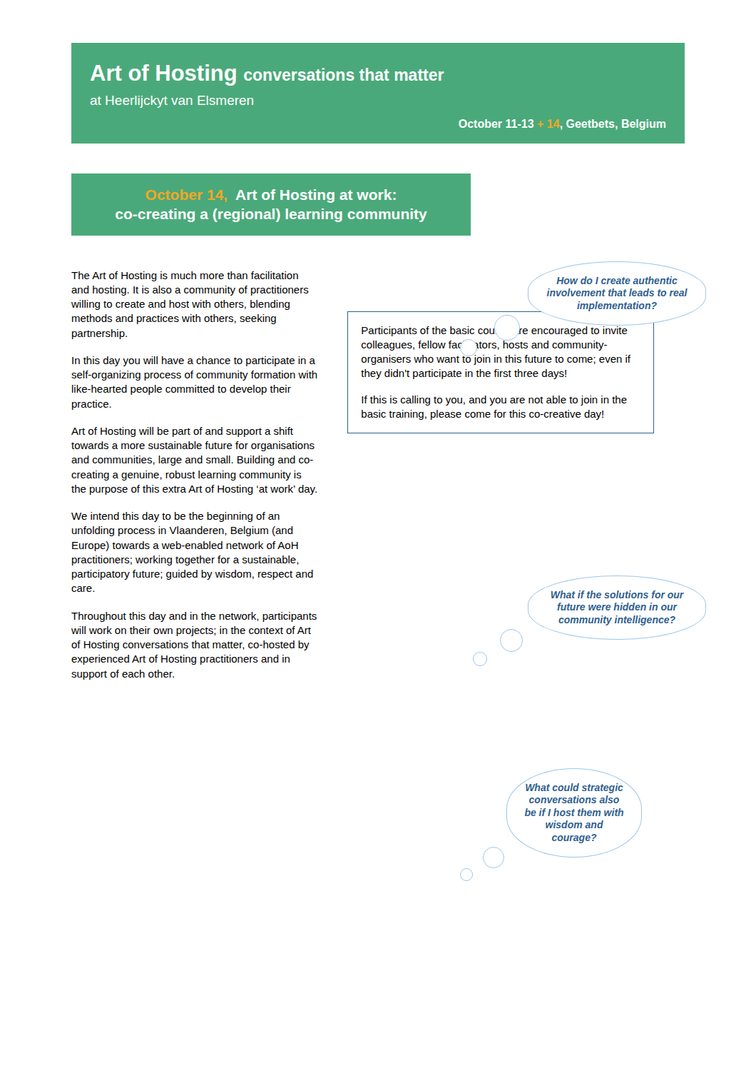Art of Hosting conversations that matter
at Heerlijckyt van Elsmeren
October 11-13 + 14, Geetbets, Belgium
October 14, Art of Hosting at work:
co-creating a (regional) learning community
The Art of Hosting is much more than facilitation and hosting. It is also a community of practitioners willing to create and host with others, blending methods and practices with others, seeking partnership.
In this day you will have a chance to participate in a self-organizing process of community formation with like-hearted people committed to develop their practice.
Art of Hosting will be part of and support a shift towards a more sustainable future for organisations and communities, large and small. Building and co-creating a genuine, robust learning community is the purpose of this extra Art of Hosting ‘at work’ day.
We intend this day to be the beginning of an unfolding process in Vlaanderen, Belgium (and Europe) towards a web-enabled network of AoH practitioners; working together for a sustainable, participatory future; guided by wisdom, respect and care.
Throughout this day and in the network, participants will work on their own projects; in the context of Art of Hosting conversations that matter, co-hosted by experienced Art of Hosting practitioners and in support of each other.
How do I create authentic involvement that leads to real implementation?
Participants of the basic course are encouraged to invite colleagues, fellow facilitators, hosts and community-organisers who want to join in this future to come; even if they didn't participate in the first three days!
If this is calling to you, and you are not able to join in the basic training, please come for this co-creative day!
What if the solutions for our future were hidden in our community intelligence?
What could strategic conversations also be if I host them with wisdom and courage?